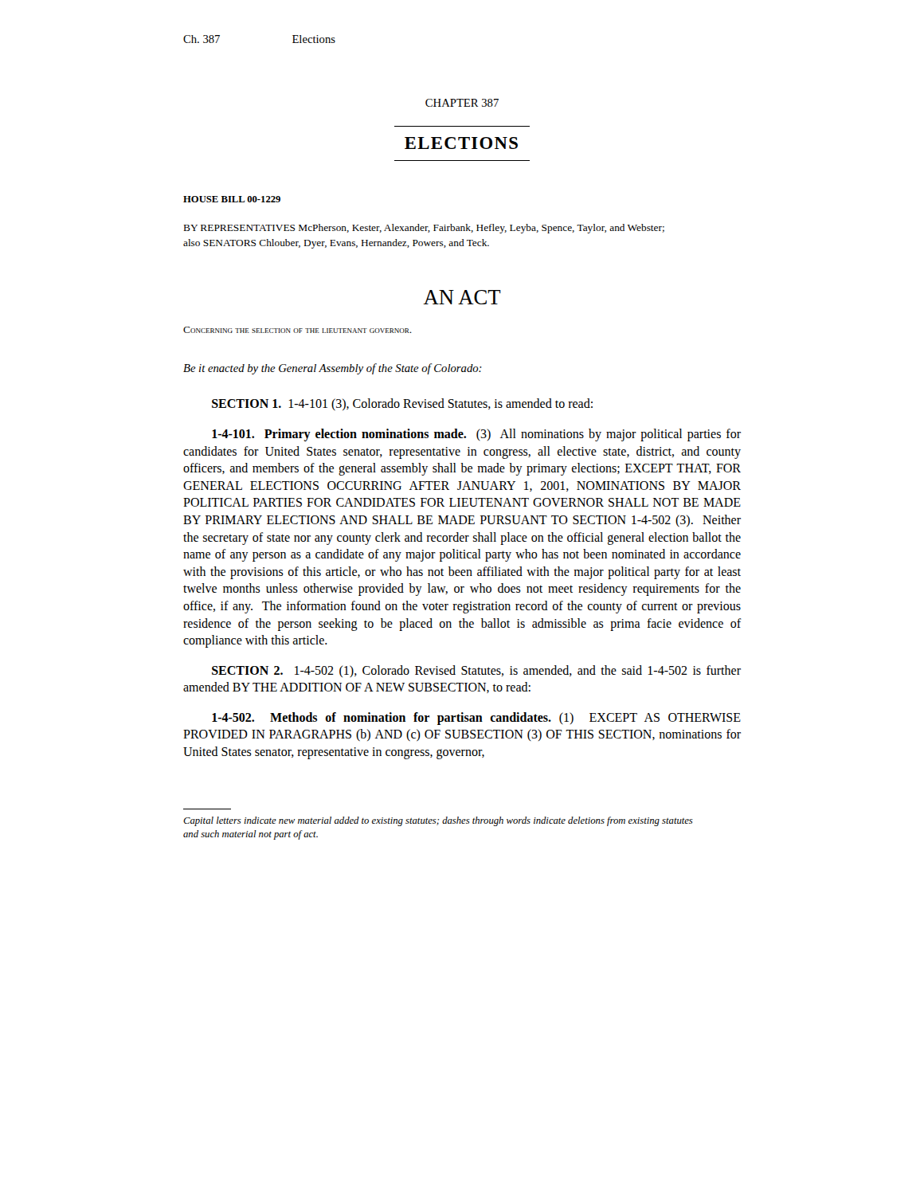Ch. 387 Elections
CHAPTER 387
ELECTIONS
HOUSE BILL 00-1229
BY REPRESENTATIVES McPherson, Kester, Alexander, Fairbank, Hefley, Leyba, Spence, Taylor, and Webster;
also SENATORS Chlouber, Dyer, Evans, Hernandez, Powers, and Teck.
AN ACT
Concerning the selection of the lieutenant governor.
Be it enacted by the General Assembly of the State of Colorado:
SECTION 1. 1-4-101 (3), Colorado Revised Statutes, is amended to read:
1-4-101. Primary election nominations made. (3) All nominations by major political parties for candidates for United States senator, representative in congress, all elective state, district, and county officers, and members of the general assembly shall be made by primary elections; EXCEPT THAT, FOR GENERAL ELECTIONS OCCURRING AFTER JANUARY 1, 2001, NOMINATIONS BY MAJOR POLITICAL PARTIES FOR CANDIDATES FOR LIEUTENANT GOVERNOR SHALL NOT BE MADE BY PRIMARY ELECTIONS AND SHALL BE MADE PURSUANT TO SECTION 1-4-502 (3). Neither the secretary of state nor any county clerk and recorder shall place on the official general election ballot the name of any person as a candidate of any major political party who has not been nominated in accordance with the provisions of this article, or who has not been affiliated with the major political party for at least twelve months unless otherwise provided by law, or who does not meet residency requirements for the office, if any. The information found on the voter registration record of the county of current or previous residence of the person seeking to be placed on the ballot is admissible as prima facie evidence of compliance with this article.
SECTION 2. 1-4-502 (1), Colorado Revised Statutes, is amended, and the said 1-4-502 is further amended BY THE ADDITION OF A NEW SUBSECTION, to read:
1-4-502. Methods of nomination for partisan candidates. (1) EXCEPT AS OTHERWISE PROVIDED IN PARAGRAPHS (b) AND (c) OF SUBSECTION (3) OF THIS SECTION, nominations for United States senator, representative in congress, governor,
Capital letters indicate new material added to existing statutes; dashes through words indicate deletions from existing statutes and such material not part of act.